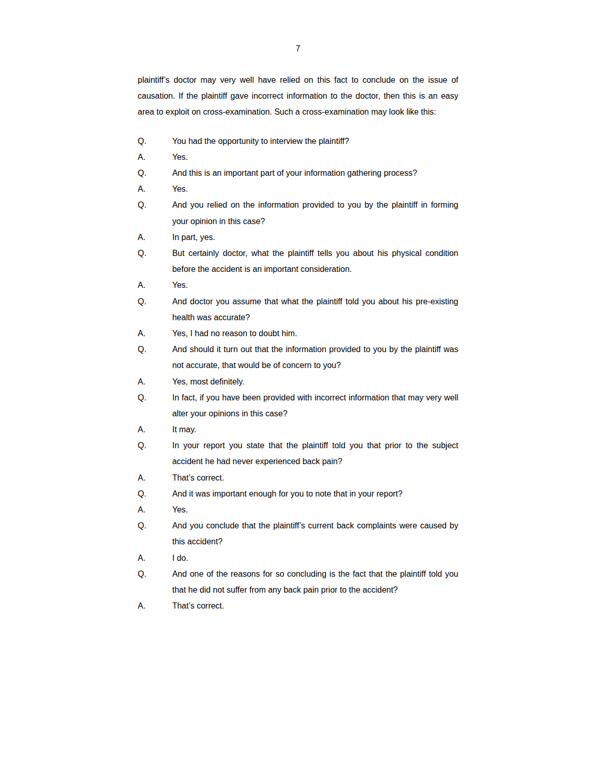7
plaintiff’s doctor may very well have relied on this fact to conclude on the issue of causation. If the plaintiff gave incorrect information to the doctor, then this is an easy area to exploit on cross-examination. Such a cross-examination may look like this:
| Q. | You had the opportunity to interview the plaintiff? |
| A. | Yes. |
| Q. | And this is an important part of your information gathering process? |
| A. | Yes. |
| Q. | And you relied on the information provided to you by the plaintiff in forming your opinion in this case? |
| A. | In part, yes. |
| Q. | But certainly doctor, what the plaintiff tells you about his physical condition before the accident is an important consideration. |
| A. | Yes. |
| Q. | And doctor you assume that what the plaintiff told you about his pre-existing health was accurate? |
| A. | Yes, I had no reason to doubt him. |
| Q. | And should it turn out that the information provided to you by the plaintiff was not accurate, that would be of concern to you? |
| A. | Yes, most definitely. |
| Q. | In fact, if you have been provided with incorrect information that may very well alter your opinions in this case? |
| A. | It may. |
| Q. | In your report you state that the plaintiff told you that prior to the subject accident he had never experienced back pain? |
| A. | That’s correct. |
| Q. | And it was important enough for you to note that in your report? |
| A. | Yes. |
| Q. | And you conclude that the plaintiff’s current back complaints were caused by this accident? |
| A. | I do. |
| Q. | And one of the reasons for so concluding is the fact that the plaintiff told you that he did not suffer from any back pain prior to the accident? |
| A. | That’s correct. |